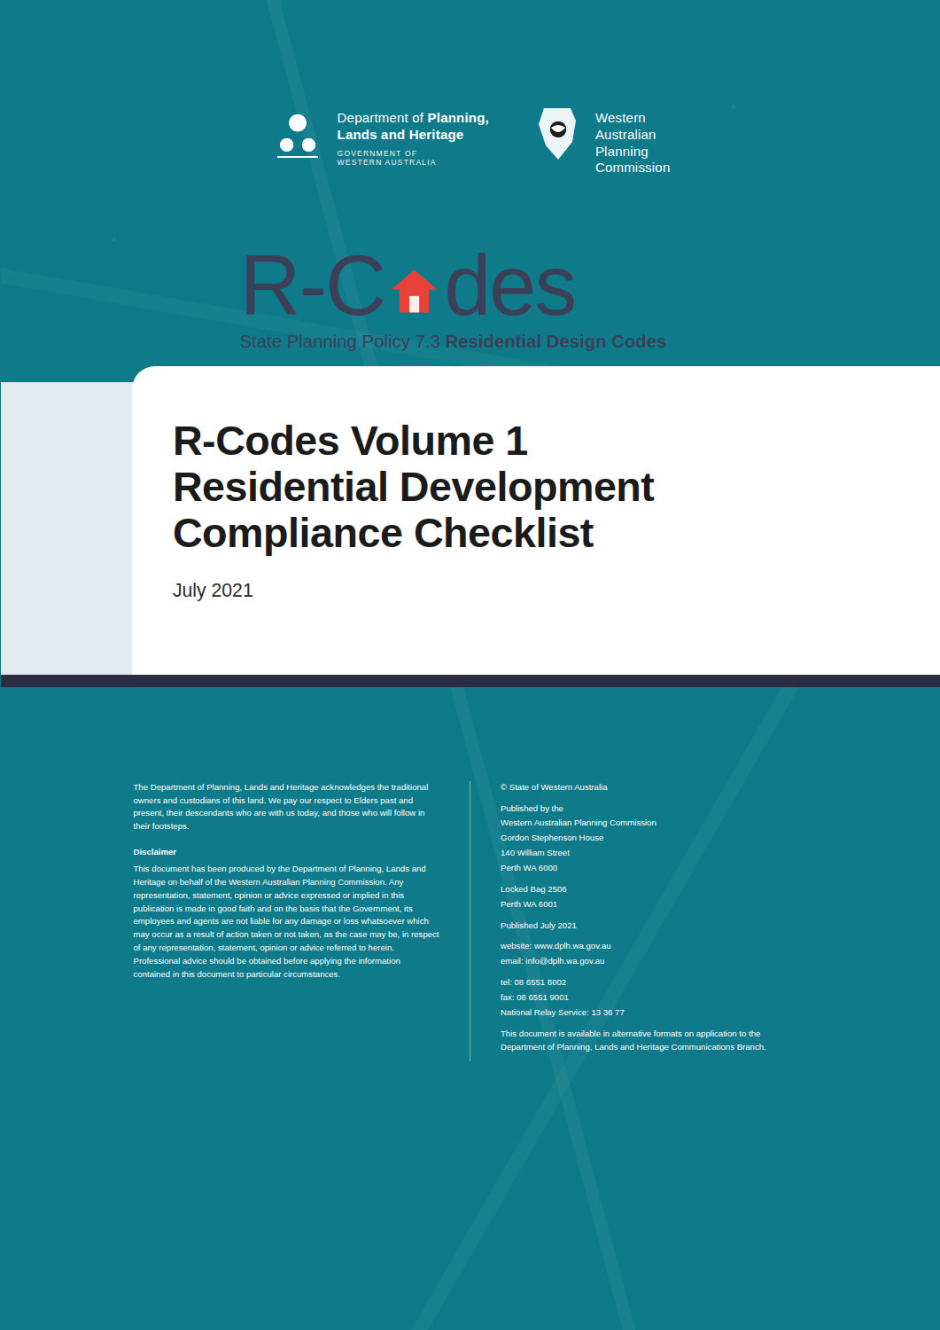Department of Planning,
Lands and Heritage Government of
Western Australia
Western
Australian
Planning
Commission
R-C des
State Planning Policy 7.3 Residential Design Codes
R-Codes Volume 1
Residential Development
Compliance Checklist
July 2021
The Department of Planning, Lands and Heritage acknowledges the traditional owners and custodians of this land. We pay our respect to Elders past and present, their descendants who are with us today, and those who will follow in their footsteps.
Disclaimer
This document has been produced by the Department of Planning, Lands and Heritage on behalf of the Western Australian Planning Commission. Any representation, statement, opinion or advice expressed or implied in this publication is made in good faith and on the basis that the Government, its employees and agents are not liable for any damage or loss whatsoever which may occur as a result of action taken or not taken, as the case may be, in respect of any representation, statement, opinion or advice referred to herein. Professional advice should be obtained before applying the information contained in this document to particular circumstances.
© State of Western Australia
Published by the
Western Australian Planning Commission
Gordon Stephenson House
140 William Street
Perth WA 6000
Locked Bag 2506
Perth WA 6001
Published July 2021
website: www.dplh.wa.gov.au
email: info@dplh.wa.gov.au
tel: 08 6551 8002
fax: 08 6551 9001
National Relay Service: 13 36 77
This document is available in alternative formats on application to the Department of Planning, Lands and Heritage Communications Branch.